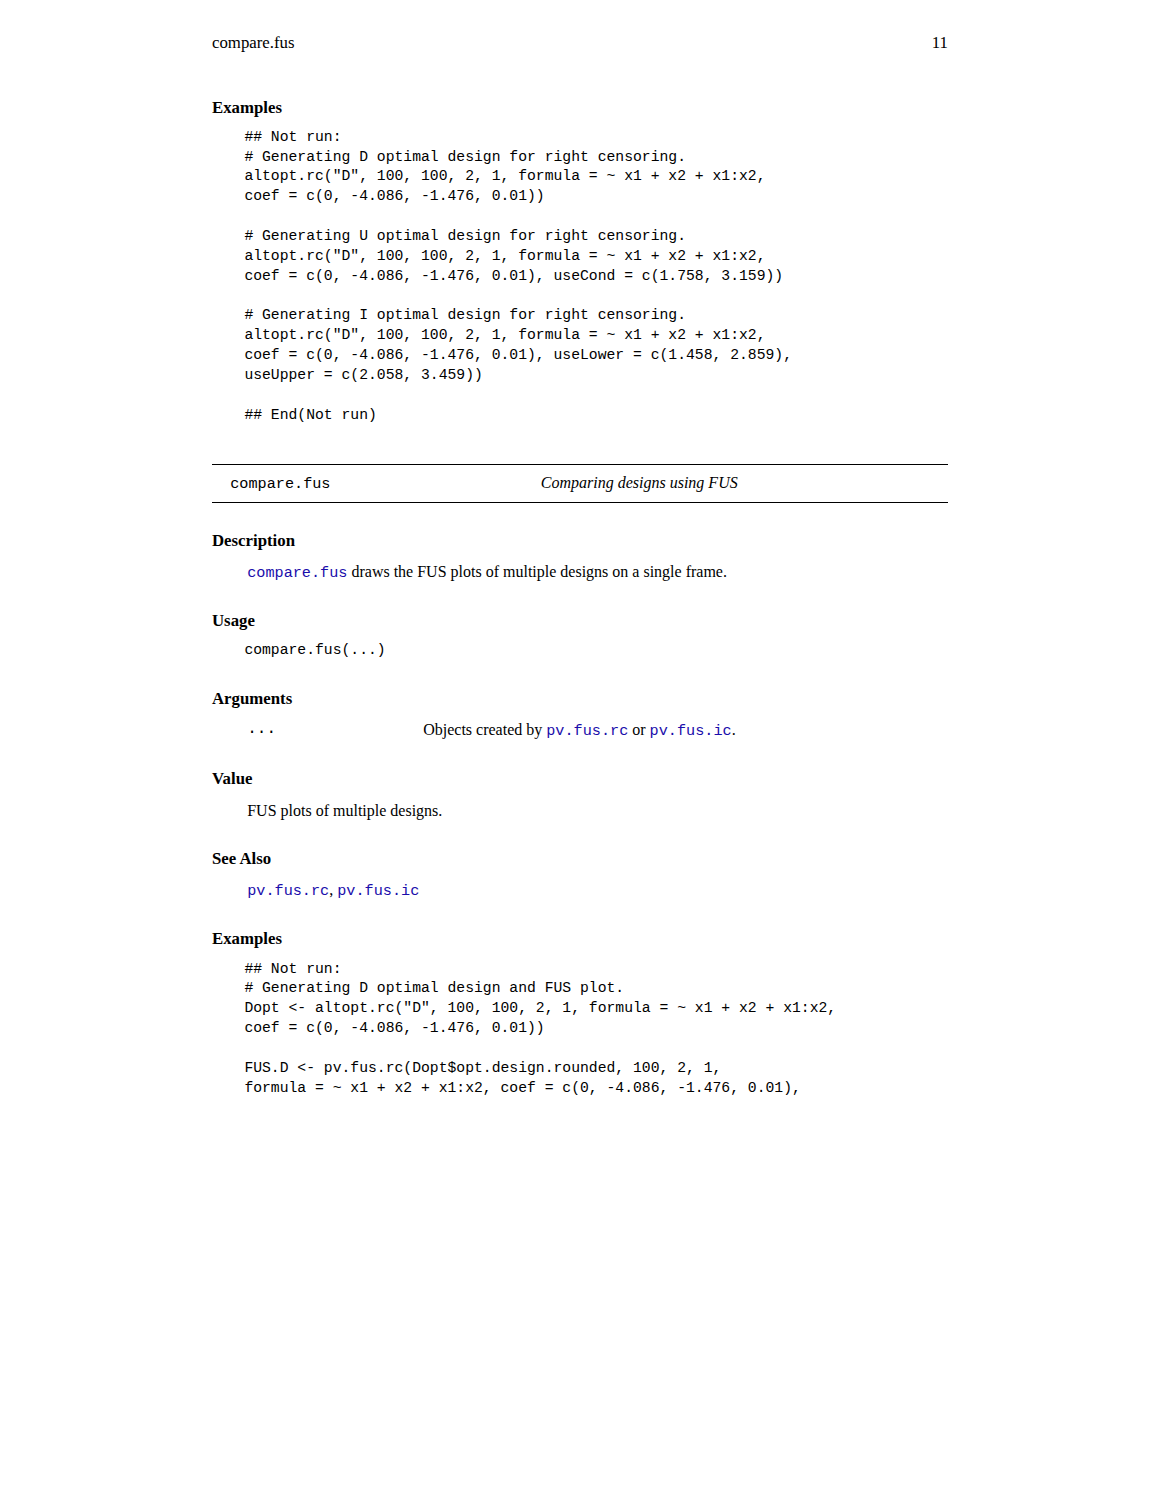compare.fus 11
Examples
## Not run: 
# Generating D optimal design for right censoring.
altopt.rc("D", 100, 100, 2, 1, formula = ~ x1 + x2 + x1:x2,
coef = c(0, -4.086, -1.476, 0.01))

# Generating U optimal design for right censoring.
altopt.rc("D", 100, 100, 2, 1, formula = ~ x1 + x2 + x1:x2,
coef = c(0, -4.086, -1.476, 0.01), useCond = c(1.758, 3.159))

# Generating I optimal design for right censoring.
altopt.rc("D", 100, 100, 2, 1, formula = ~ x1 + x2 + x1:x2,
coef = c(0, -4.086, -1.476, 0.01), useLower = c(1.458, 2.859),
useUpper = c(2.058, 3.459))

## End(Not run)
compare.fus Comparing designs using FUS
Description
compare.fus draws the FUS plots of multiple designs on a single frame.
Usage
compare.fus(...)
Arguments
...
Objects created by pv.fus.rc or pv.fus.ic.
Value
FUS plots of multiple designs.
See Also
pv.fus.rc, pv.fus.ic
Examples
## Not run: 
# Generating D optimal design and FUS plot.
Dopt <- altopt.rc("D", 100, 100, 2, 1, formula = ~ x1 + x2 + x1:x2,
coef = c(0, -4.086, -1.476, 0.01))

FUS.D <- pv.fus.rc(Dopt$opt.design.rounded, 100, 2, 1,
formula = ~ x1 + x2 + x1:x2, coef = c(0, -4.086, -1.476, 0.01),